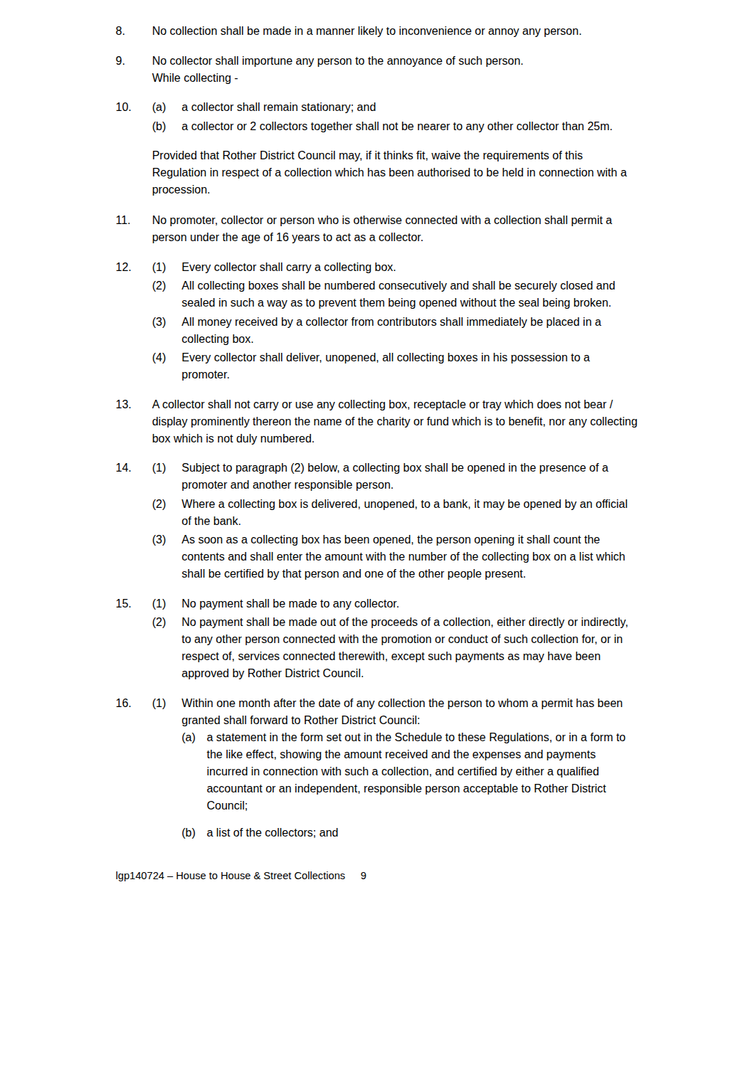8. No collection shall be made in a manner likely to inconvenience or annoy any person.
9. No collector shall importune any person to the annoyance of such person.
While collecting -
10.
(a) a collector shall remain stationary; and
(b) a collector or 2 collectors together shall not be nearer to any other collector than 25m.
Provided that Rother District Council may, if it thinks fit, waive the requirements of this Regulation in respect of a collection which has been authorised to be held in connection with a procession.
11. No promoter, collector or person who is otherwise connected with a collection shall permit a person under the age of 16 years to act as a collector.
12.
(1) Every collector shall carry a collecting box.
(2) All collecting boxes shall be numbered consecutively and shall be securely closed and sealed in such a way as to prevent them being opened without the seal being broken.
(3) All money received by a collector from contributors shall immediately be placed in a collecting box.
(4) Every collector shall deliver, unopened, all collecting boxes in his possession to a promoter.
13. A collector shall not carry or use any collecting box, receptacle or tray which does not bear / display prominently thereon the name of the charity or fund which is to benefit, nor any collecting box which is not duly numbered.
14.
(1) Subject to paragraph (2) below, a collecting box shall be opened in the presence of a promoter and another responsible person.
(2) Where a collecting box is delivered, unopened, to a bank, it may be opened by an official of the bank.
(3) As soon as a collecting box has been opened, the person opening it shall count the contents and shall enter the amount with the number of the collecting box on a list which shall be certified by that person and one of the other people present.
15.
(1) No payment shall be made to any collector.
(2) No payment shall be made out of the proceeds of a collection, either directly or indirectly, to any other person connected with the promotion or conduct of such collection for, or in respect of, services connected therewith, except such payments as may have been approved by Rother District Council.
16.
(1) Within one month after the date of any collection the person to whom a permit has been granted shall forward to Rother District Council:
(a) a statement in the form set out in the Schedule to these Regulations, or in a form to the like effect, showing the amount received and the expenses and payments incurred in connection with such a collection, and certified by either a qualified accountant or an independent, responsible person acceptable to Rother District Council;
(b) a list of the collectors; and
lgp140724 – House to House & Street Collections 9